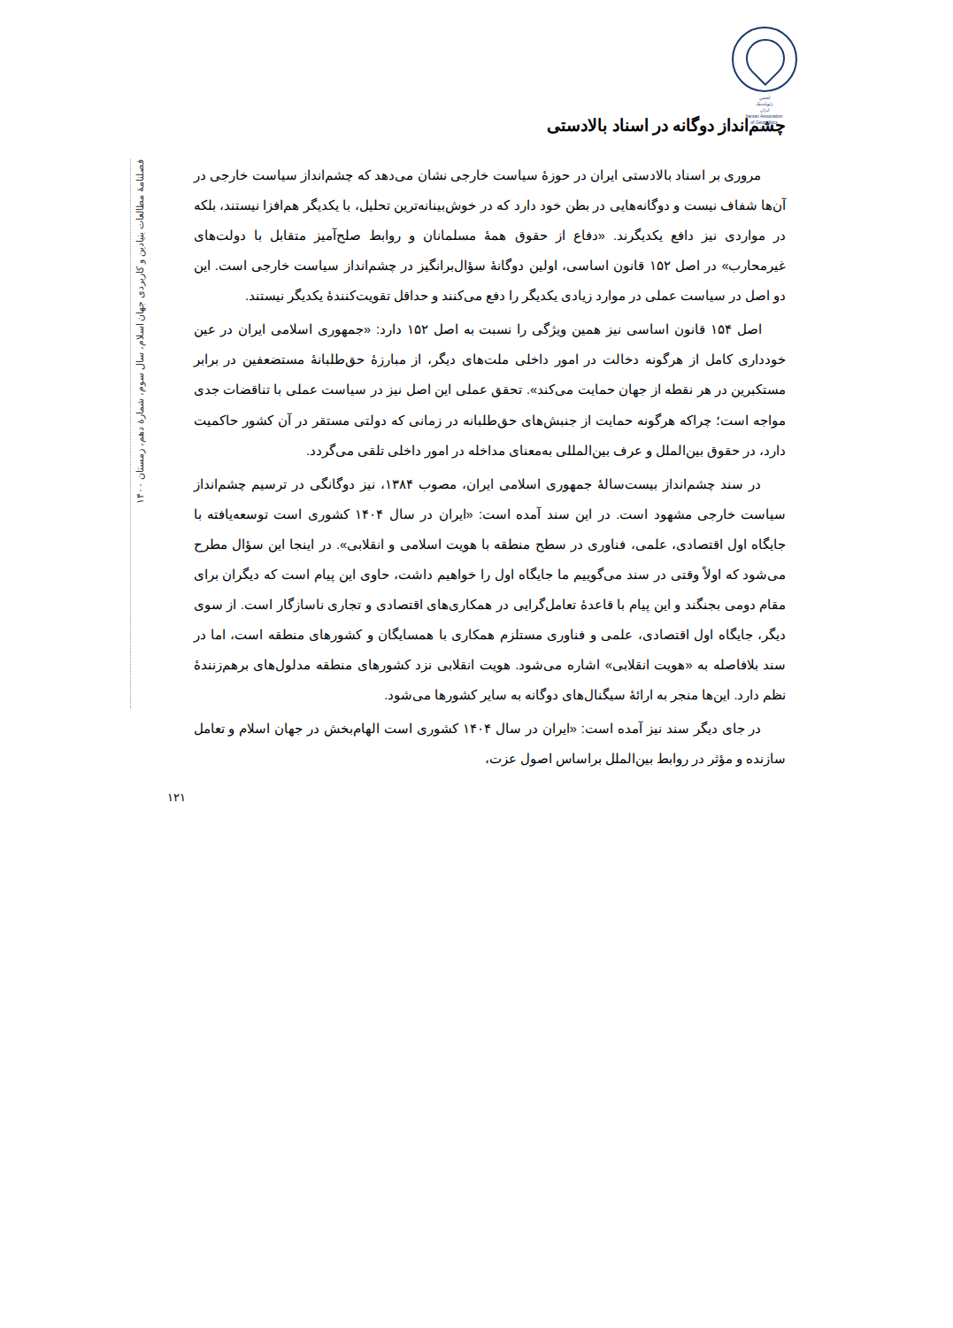انجمن
ژئوپلیتیک
ایران
Iranian Association
of Geopolitics
(I.A.G.)
فصلنامهٔ مطالعات بنیادین و کاربردی جهان اسلام، سال سوم، شمارهٔ دهم، زمستان ۱۴۰۰
چشم‌انداز دوگانه در اسناد بالادستی
مروری بر اسناد بالادستی ایران در حوزهٔ سیاست خارجی نشان می‌دهد که چشم‌انداز سیاست خارجی در آن‌ها شفاف نیست و دوگانه‌هایی در بطن خود دارد که در خوش‌بینانه‌ترین تحلیل، با یکدیگر هم‌افزا نیستند، بلکه در مواردی نیز دافع یکدیگرند. «دفاع از حقوق همهٔ مسلمانان و روابط صلح‌آمیز متقابل با دولت‌های غیرمحارب» در اصل ۱۵۲ قانون اساسی، اولین دوگانهٔ سؤال‌برانگیز در چشم‌انداز سیاست خارجی است. این دو اصل در سیاست عملی در موارد زیادی یکدیگر را دفع می‌کنند و حداقل تقویت‌کنندهٔ یکدیگر نیستند.
اصل ۱۵۴ قانون اساسی نیز همین ویژگی را نسبت به اصل ۱۵۲ دارد: «جمهوری اسلامی ایران در عین خودداری کامل از هرگونه دخالت در امور داخلی ملت‌های دیگر، از مبارزهٔ حق‌طلبانهٔ مستضعفین در برابر مستکبرین در هر نقطه از جهان حمایت می‌کند». تحقق عملی این اصل نیز در سیاست عملی با تناقضات جدی مواجه است؛ چراکه هرگونه حمایت از جنبش‌های حق‌طلبانه در زمانی که دولتی مستقر در آن کشور حاکمیت دارد، در حقوق بین‌الملل و عرف بین‌المللی به‌معنای مداخله در امور داخلی تلقی می‌گردد.
در سند چشم‌انداز بیست‌سالهٔ جمهوری اسلامی ایران، مصوب ۱۳۸۴، نیز دوگانگی در ترسیم چشم‌انداز سیاست خارجی مشهود است. در این سند آمده است: «ایران در سال ۱۴۰۴ کشوری است توسعه‌یافته با جایگاه اول اقتصادی، علمی، فناوری در سطح منطقه با هویت اسلامی و انقلابی». در اینجا این سؤال مطرح می‌شود که اولاً وقتی در سند می‌گوییم ما جایگاه اول را خواهیم داشت، حاوی این پیام است که دیگران برای مقام دومی بجنگند و این پیام با قاعدهٔ تعامل‌گرایی در همکاری‌های اقتصادی و تجاری ناسازگار است. از سوی دیگر، جایگاه اول اقتصادی، علمی و فناوری مستلزم همکاری با همسایگان و کشورهای منطقه است، اما در سند بلافاصله به «هویت انقلابی» اشاره می‌شود. هویت انقلابی نزد کشورهای منطقه مدلول‌های برهم‌زنندهٔ نظم دارد. این‌ها منجر به ارائهٔ سیگنال‌های دوگانه به سایر کشورها می‌شود.
در جای دیگر سند نیز آمده است: «ایران در سال ۱۴۰۴ کشوری است الهام‌بخش در جهان اسلام و تعامل سازنده و مؤثر در روابط بین‌الملل براساس اصول عزت،
۱۲۱